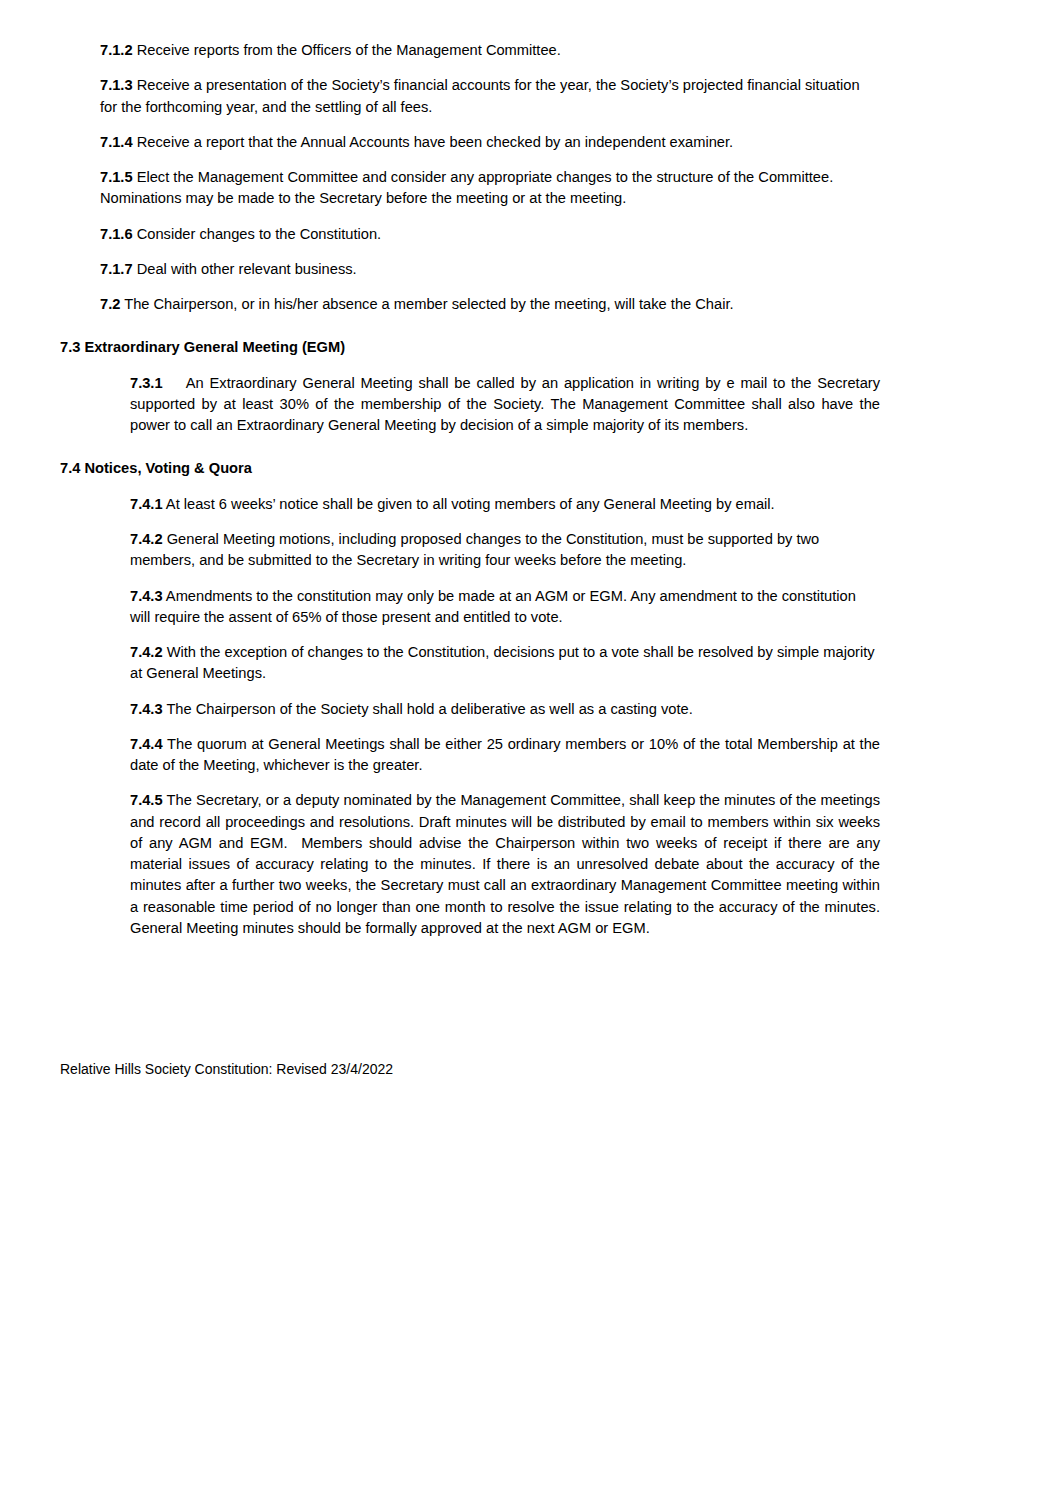7.1.2 Receive reports from the Officers of the Management Committee.
7.1.3 Receive a presentation of the Society’s financial accounts for the year, the Society’s projected financial situation for the forthcoming year, and the settling of all fees.
7.1.4 Receive a report that the Annual Accounts have been checked by an independent examiner.
7.1.5 Elect the Management Committee and consider any appropriate changes to the structure of the Committee. Nominations may be made to the Secretary before the meeting or at the meeting.
7.1.6 Consider changes to the Constitution.
7.1.7 Deal with other relevant business.
7.2 The Chairperson, or in his/her absence a member selected by the meeting, will take the Chair.
7.3 Extraordinary General Meeting (EGM)
7.3.1 An Extraordinary General Meeting shall be called by an application in writing by e mail to the Secretary supported by at least 30% of the membership of the Society. The Management Committee shall also have the power to call an Extraordinary General Meeting by decision of a simple majority of its members.
7.4 Notices, Voting & Quora
7.4.1 At least 6 weeks’ notice shall be given to all voting members of any General Meeting by email.
7.4.2 General Meeting motions, including proposed changes to the Constitution, must be supported by two members, and be submitted to the Secretary in writing four weeks before the meeting.
7.4.3 Amendments to the constitution may only be made at an AGM or EGM. Any amendment to the constitution will require the assent of 65% of those present and entitled to vote.
7.4.2 With the exception of changes to the Constitution, decisions put to a vote shall be resolved by simple majority at General Meetings.
7.4.3 The Chairperson of the Society shall hold a deliberative as well as a casting vote.
7.4.4 The quorum at General Meetings shall be either 25 ordinary members or 10% of the total Membership at the date of the Meeting, whichever is the greater.
7.4.5 The Secretary, or a deputy nominated by the Management Committee, shall keep the minutes of the meetings and record all proceedings and resolutions. Draft minutes will be distributed by email to members within six weeks of any AGM and EGM. Members should advise the Chairperson within two weeks of receipt if there are any material issues of accuracy relating to the minutes. If there is an unresolved debate about the accuracy of the minutes after a further two weeks, the Secretary must call an extraordinary Management Committee meeting within a reasonable time period of no longer than one month to resolve the issue relating to the accuracy of the minutes. General Meeting minutes should be formally approved at the next AGM or EGM.
Relative Hills Society Constitution: Revised 23/4/2022